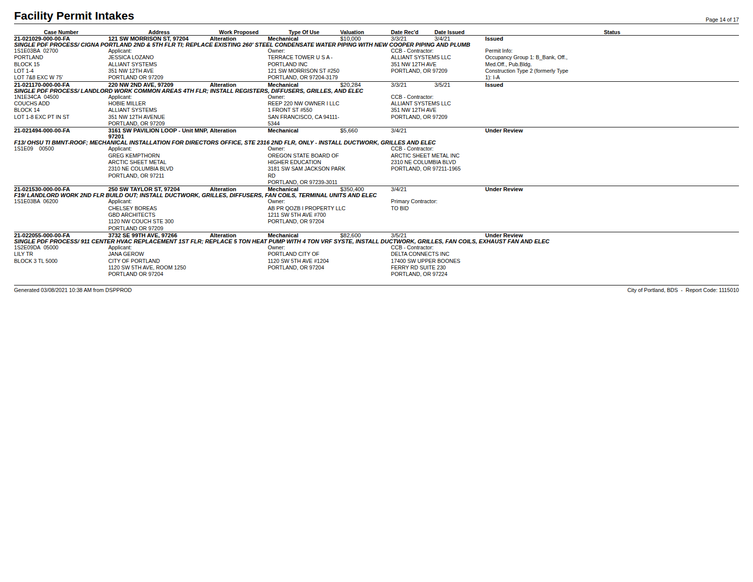Facility Permit Intakes
Page 14 of 17
| Case Number | Address | Work Proposed | Type Of Use | Valuation | Date Rec'd | Date Issued | Status |
| --- | --- | --- | --- | --- | --- | --- | --- |
| 21-021029-000-00-FA | 121 SW MORRISON ST, 97204 | Alteration | Mechanical | $10,000 | 3/3/21 | 3/4/21 | Issued |
| SINGLE PDF PROCESS/ CIGNA PORTLAND 2ND & 5TH FLR TI; REPLACE EXISTING 260' STEEL CONDENSATE WATER PIPING WITH NEW COOPER PIPING AND PLUMB |
| 1S1E03BA 02700 PORTLAND BLOCK 15 LOT 1-4 LOT 7&8 EXC W 75' | Applicant: JESSICA LOZANO ALLIANT SYSTEMS 351 NW 12TH AVE PORTLAND OR 97209 | Owner: TERRACE TOWER U S A - PORTLAND INC 121 SW MORRISON ST #250 PORTLAND, OR 97204-3179 | CCB - Contractor: ALLIANT SYSTEMS LLC 351 NW 12TH AVE PORTLAND, OR 97209 | Permit Info: Occupancy Group 1: B_Bank, Off., Med.Off., Pub.Bldg. Construction Type 2 (formerly Type 1): I-A |
| 21-021170-000-00-FA | 220 NW 2ND AVE, 97209 | Alteration | Mechanical | $20,284 | 3/3/21 | 3/5/21 | Issued |
| SINGLE PDF PROCESS/ LANDLORD WORK COMMON AREAS 4TH FLR; INSTALL REGISTERS, DIFFUSERS, GRILLES, AND ELEC |
| 1N1E34CA 04500 COUCHS ADD BLOCK 14 LOT 1-8 EXC PT IN ST | Applicant: HOBIE MILLER ALLIANT SYSTEMS 351 NW 12TH AVENUE PORTLAND, OR 97209 | Owner: REEP 220 NW OWNER I LLC 1 FRONT ST #550 SAN FRANCISCO, CA 94111- 5344 | CCB - Contractor: ALLIANT SYSTEMS LLC 351 NW 12TH AVE PORTLAND, OR 97209 | |
| 21-021494-000-00-FA | 3161 SW PAVILION LOOP - Unit MNP, 97201 | Alteration | Mechanical | $5,660 | 3/4/21 | | Under Review |
| F13/ OHSU TI BMNT-ROOF; MECHANICAL INSTALLATION FOR DIRECTORS OFFICE, STE 2316 2ND FLR, ONLY - INSTALL DUCTWORK, GRILLES AND ELEC |
| 1S1E09 00500 | Applicant: GREG KEMPTHORN ARCTIC SHEET METAL 2310 NE COLUMBIA BLVD PORTLAND, OR 97211 | Owner: OREGON STATE BOARD OF HIGHER EDUCATION 3181 SW SAM JACKSON PARK RD PORTLAND, OR 97239-3011 | CCB - Contractor: ARCTIC SHEET METAL INC 2310 NE COLUMBIA BLVD PORTLAND, OR 97211-1965 | |
| 21-021530-000-00-FA | 250 SW TAYLOR ST, 97204 | Alteration | Mechanical | $350,400 | 3/4/21 | | Under Review |
| F19/ LANDLORD WORK 2ND FLR BUILD OUT; INSTALL DUCTWORK, GRILLES, DIFFUSERS, FAN COILS, TERMINAL UNITS AND ELEC |
| 1S1E03BA 06200 | Applicant: CHELSEY BOREAS GBD ARCHITECTS 1120 NW COUCH STE 300 PORTLAND OR 97209 | Owner: AB PR QOZB I PROPERTY LLC 1211 SW 5TH AVE #700 PORTLAND, OR 97204 | Primary Contractor: TO BID | |
| 21-022055-000-00-FA | 3732 SE 99TH AVE, 97266 | Alteration | Mechanical | $82,600 | 3/5/21 | | Under Review |
| SINGLE PDF PROCESS/ 911 CENTER HVAC REPLACEMENT 1ST FLR; REPLACE 5 TON HEAT PUMP WITH 4 TON VRF SYSTE, INSTALL DUCTWORK, GRILLES, FAN COILS, EXHAUST FAN AND ELEC |
| 1S2E09DA 05000 LILY TR BLOCK 3 TL 5000 | Applicant: JANA GEROW CITY OF PORTLAND 1120 SW 5TH AVE, ROOM 1250 PORTLAND OR 97204 | Owner: PORTLAND CITY OF 1120 SW 5TH AVE #1204 PORTLAND, OR 97204 | CCB - Contractor: DELTA CONNECTS INC 17400 SW UPPER BOONES FERRY RD SUITE 230 PORTLAND, OR 97224 | |
Generated 03/08/2021 10:38 AM from DSPPROD
City of Portland, BDS - Report Code: 1115010